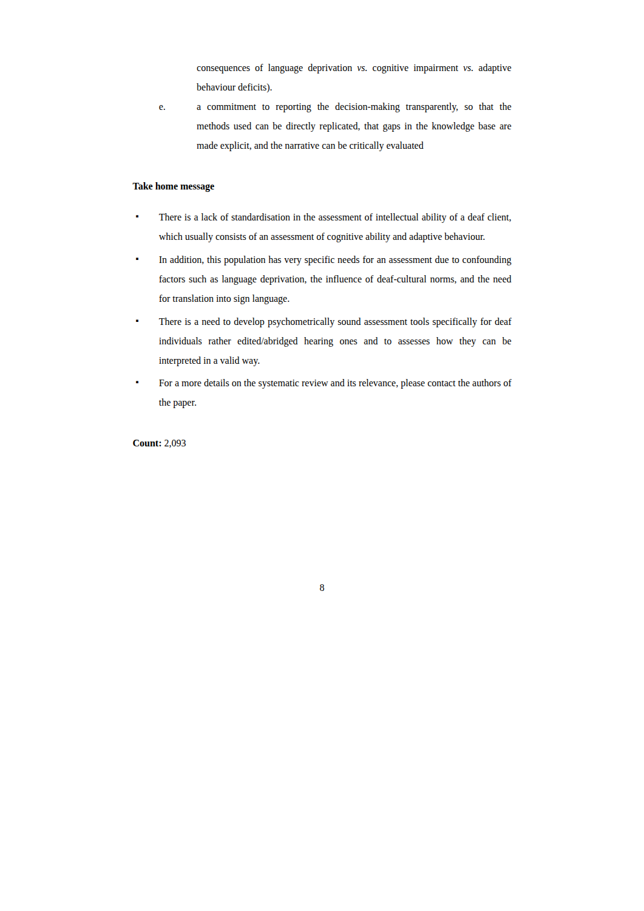consequences of language deprivation vs. cognitive impairment vs. adaptive behaviour deficits).
e.
a commitment to reporting the decision-making transparently, so that the methods used can be directly replicated, that gaps in the knowledge base are made explicit, and the narrative can be critically evaluated
Take home message
There is a lack of standardisation in the assessment of intellectual ability of a deaf client, which usually consists of an assessment of cognitive ability and adaptive behaviour.
In addition, this population has very specific needs for an assessment due to confounding factors such as language deprivation, the influence of deaf-cultural norms, and the need for translation into sign language.
There is a need to develop psychometrically sound assessment tools specifically for deaf individuals rather edited/abridged hearing ones and to assesses how they can be interpreted in a valid way.
For a more details on the systematic review and its relevance, please contact the authors of the paper.
Count: 2,093
8